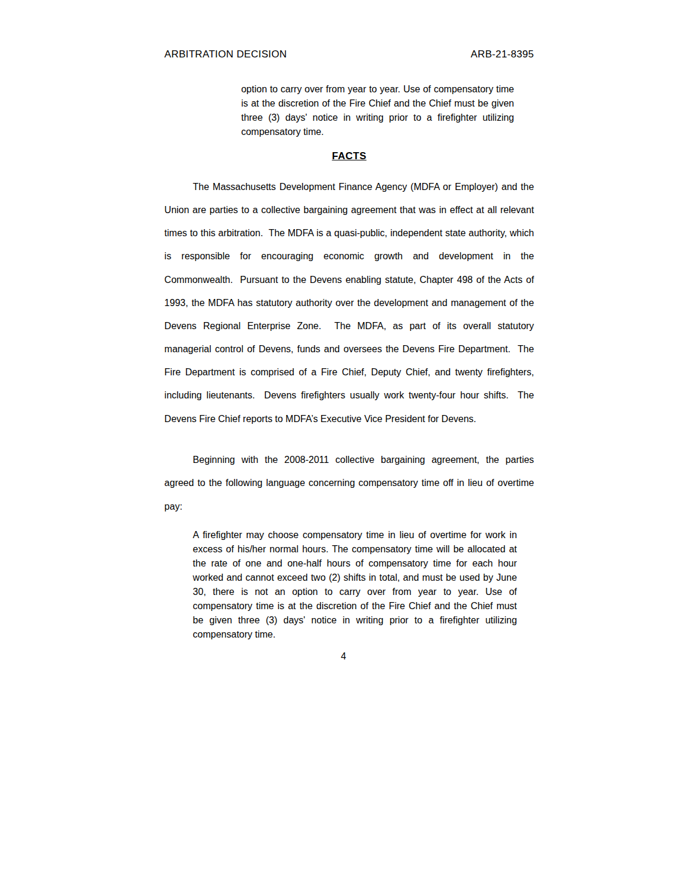ARBITRATION DECISION ARB-21-8395
option to carry over from year to year. Use of compensatory time is at the discretion of the Fire Chief and the Chief must be given three (3) days' notice in writing prior to a firefighter utilizing compensatory time.
FACTS
The Massachusetts Development Finance Agency (MDFA or Employer) and the Union are parties to a collective bargaining agreement that was in effect at all relevant times to this arbitration. The MDFA is a quasi-public, independent state authority, which is responsible for encouraging economic growth and development in the Commonwealth. Pursuant to the Devens enabling statute, Chapter 498 of the Acts of 1993, the MDFA has statutory authority over the development and management of the Devens Regional Enterprise Zone. The MDFA, as part of its overall statutory managerial control of Devens, funds and oversees the Devens Fire Department. The Fire Department is comprised of a Fire Chief, Deputy Chief, and twenty firefighters, including lieutenants. Devens firefighters usually work twenty-four hour shifts. The Devens Fire Chief reports to MDFA’s Executive Vice President for Devens.
Beginning with the 2008-2011 collective bargaining agreement, the parties agreed to the following language concerning compensatory time off in lieu of overtime pay:
A firefighter may choose compensatory time in lieu of overtime for work in excess of his/her normal hours. The compensatory time will be allocated at the rate of one and one-half hours of compensatory time for each hour worked and cannot exceed two (2) shifts in total, and must be used by June 30, there is not an option to carry over from year to year. Use of compensatory time is at the discretion of the Fire Chief and the Chief must be given three (3) days' notice in writing prior to a firefighter utilizing compensatory time.
4